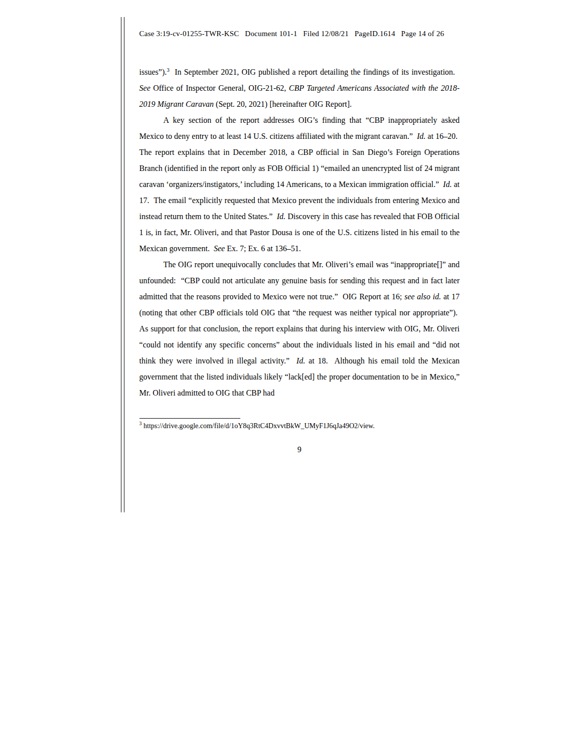Case 3:19-cv-01255-TWR-KSC Document 101-1 Filed 12/08/21 PageID.1614 Page 14 of 26
issues”).3 In September 2021, OIG published a report detailing the findings of its investigation. See Office of Inspector General, OIG-21-62, CBP Targeted Americans Associated with the 2018-2019 Migrant Caravan (Sept. 20, 2021) [hereinafter OIG Report].
A key section of the report addresses OIG’s finding that “CBP inappropriately asked Mexico to deny entry to at least 14 U.S. citizens affiliated with the migrant caravan.” Id. at 16–20. The report explains that in December 2018, a CBP official in San Diego’s Foreign Operations Branch (identified in the report only as FOB Official 1) “emailed an unencrypted list of 24 migrant caravan ‘organizers/instigators,’ including 14 Americans, to a Mexican immigration official.” Id. at 17. The email “explicitly requested that Mexico prevent the individuals from entering Mexico and instead return them to the United States.” Id. Discovery in this case has revealed that FOB Official 1 is, in fact, Mr. Oliveri, and that Pastor Dousa is one of the U.S. citizens listed in his email to the Mexican government. See Ex. 7; Ex. 6 at 136–51.
The OIG report unequivocally concludes that Mr. Oliveri’s email was “inappropriate[]” and unfounded: “CBP could not articulate any genuine basis for sending this request and in fact later admitted that the reasons provided to Mexico were not true.” OIG Report at 16; see also id. at 17 (noting that other CBP officials told OIG that “the request was neither typical nor appropriate”). As support for that conclusion, the report explains that during his interview with OIG, Mr. Oliveri “could not identify any specific concerns” about the individuals listed in his email and “did not think they were involved in illegal activity.” Id. at 18. Although his email told the Mexican government that the listed individuals likely “lack[ed] the proper documentation to be in Mexico,” Mr. Oliveri admitted to OIG that CBP had
3 https://drive.google.com/file/d/1oY8q3RtC4DxvvtBkW_UMyF1J6qJa49O2/view.
9